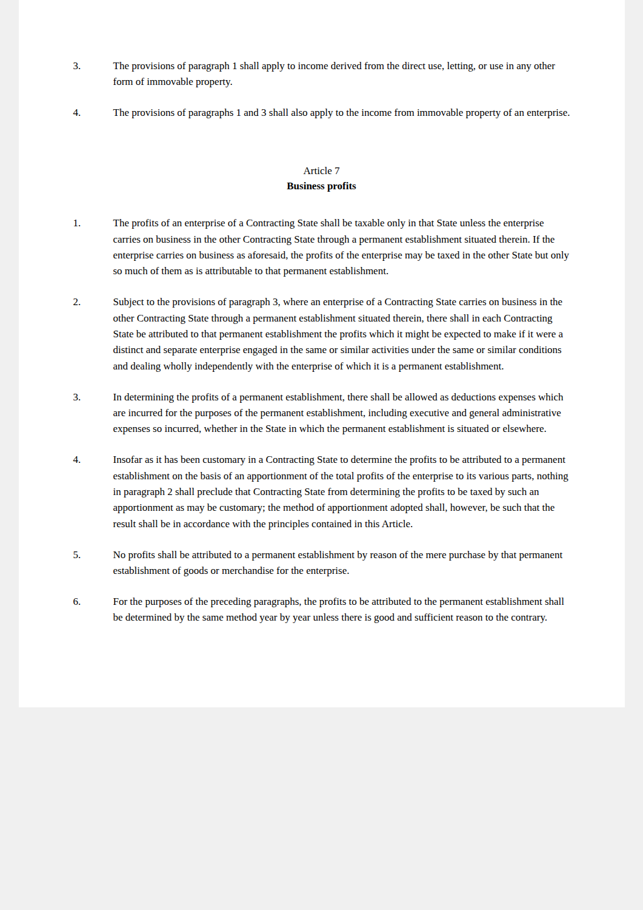3.
The provisions of paragraph 1 shall apply to income derived from the direct use, letting, or use in any other form of immovable property.
4.
The provisions of paragraphs 1 and 3 shall also apply to the income from immovable property of an enterprise.
Article 7 Business profits
1.
The profits of an enterprise of a Contracting State shall be taxable only in that State unless the enterprise carries on business in the other Contracting State through a permanent establishment situated therein. If the enterprise carries on business as aforesaid, the profits of the enterprise may be taxed in the other State but only so much of them as is attributable to that permanent establishment.
2.
Subject to the provisions of paragraph 3, where an enterprise of a Contracting State carries on business in the other Contracting State through a permanent establishment situated therein, there shall in each Contracting State be attributed to that permanent establishment the profits which it might be expected to make if it were a distinct and separate enterprise engaged in the same or similar activities under the same or similar conditions and dealing wholly independently with the enterprise of which it is a permanent establishment.
3.
In determining the profits of a permanent establishment, there shall be allowed as deductions expenses which are incurred for the purposes of the permanent establishment, including executive and general administrative expenses so incurred, whether in the State in which the permanent establishment is situated or elsewhere.
4.
Insofar as it has been customary in a Contracting State to determine the profits to be attributed to a permanent establishment on the basis of an apportionment of the total profits of the enterprise to its various parts, nothing in paragraph 2 shall preclude that Contracting State from determining the profits to be taxed by such an apportionment as may be customary; the method of apportionment adopted shall, however, be such that the result shall be in accordance with the principles contained in this Article.
5.
No profits shall be attributed to a permanent establishment by reason of the mere purchase by that permanent establishment of goods or merchandise for the enterprise.
6.
For the purposes of the preceding paragraphs, the profits to be attributed to the permanent establishment shall be determined by the same method year by year unless there is good and sufficient reason to the contrary.